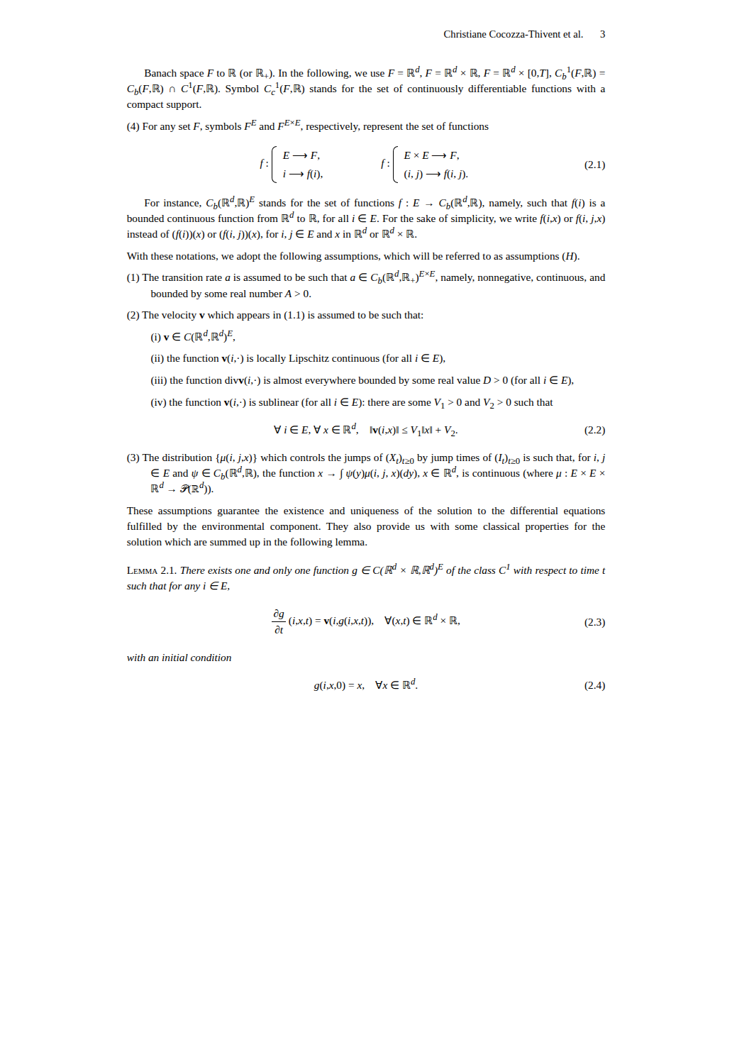Christiane Cocozza-Thivent et al.3
Banach space F to ℝ (or ℝ+). In the following, we use F = ℝd, F = ℝd × ℝ, F = ℝd × [0,T], Cb1(F,ℝ) = Cb(F,ℝ) ∩ C1(F,ℝ). Symbol Cc1(F,ℝ) stands for the set of continuously differentiable functions with a compact support.
(4) For any set F, symbols FE and FE×E, respectively, represent the set of functions
f :
| E ⟶ F , |
| i ⟶ f ( i ), |
f :
| E × E ⟶ F , |
| ( i , j ) ⟶ f ( i , j ). |
(2.1)
For instance, Cb(ℝd,ℝ)E stands for the set of functions f : E → Cb(ℝd,ℝ), namely, such that f(i) is a bounded continuous function from ℝd to ℝ, for all i ∈ E. For the sake of simplicity, we write f(i,x) or f(i, j,x) instead of (f(i))(x) or (f(i, j))(x), for i, j ∈ E and x in ℝd or ℝd × ℝ.
With these notations, we adopt the following assumptions, which will be referred to as assumptions (H).
(1) The transition rate a is assumed to be such that a ∈ Cb(ℝd,ℝ+)E×E, namely, nonnegative, continuous, and bounded by some real number A > 0.
(2) The velocity v which appears in (1.1) is assumed to be such that:
(i) v ∈ C(ℝd,ℝd)E,
(ii) the function v(i,·) is locally Lipschitz continuous (for all i ∈ E),
(iii) the function divv(i,·) is almost everywhere bounded by some real value D > 0 (for all i ∈ E),
(iv) the function v(i,·) is sublinear (for all i ∈ E): there are some V1 > 0 and V2 > 0 such that
∀ i ∈ E, ∀ x ∈ ℝd, ‖v(i,x)‖ ≤ V1‖x‖ + V2. (2.2)
(3) The distribution {μ(i, j,x)} which controls the jumps of (Xt)t≥0 by jump times of (It)t≥0 is such that, for i, j ∈ E and ψ ∈ Cb(ℝd,ℝ), the function x → ∫ ψ(y)μ(i, j, x)(dy), x ∈ ℝd, is continuous (where μ : E × E × ℝd → 𝒫(ℝd)).
These assumptions guarantee the existence and uniqueness of the solution to the differential equations fulfilled by the environmental component. They also provide us with some classical properties for the solution which are summed up in the following lemma.
Lemma 2.1. There exists one and only one function g ∈ C(ℝd × ℝ,ℝd)E of the class C1 with respect to time t such that for any i ∈ E,
∂g ∂t (i,x,t) = v(i,g(i,x,t)), ∀(x,t) ∈ ℝd × ℝ, (2.3)
with an initial condition
g(i,x,0) = x, ∀x ∈ ℝd. (2.4)